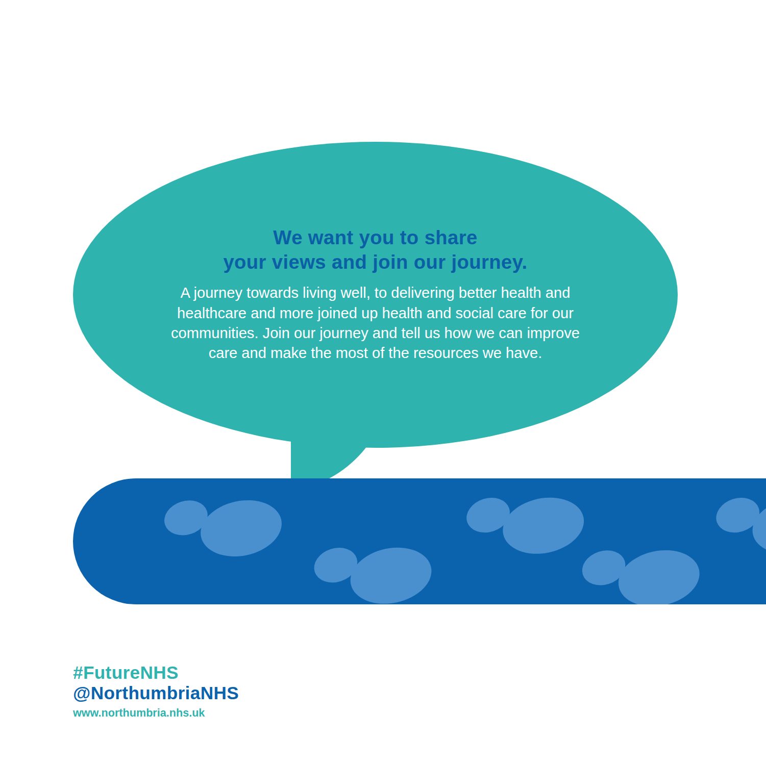We want you to share
your views and join our journey.
A journey towards living well, to delivering better health and healthcare and more joined up health and social care for our communities. Join our journey and tell us how we can improve care and make the most of the resources we have.
#FutureNHS
@NorthumbriaNHS
www.northumbria.nhs.uk